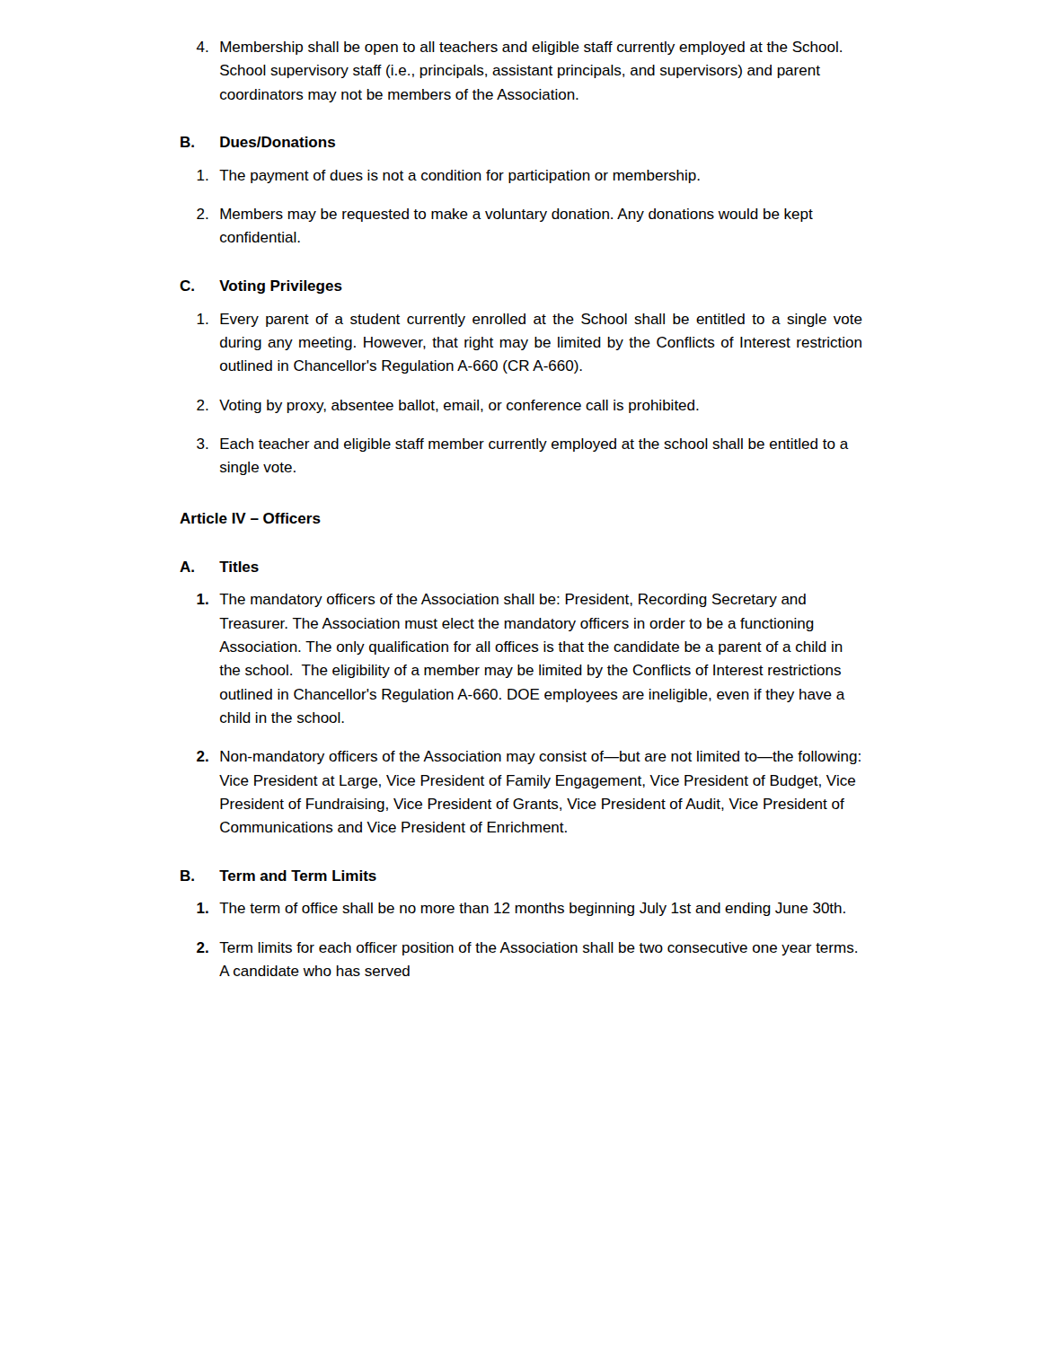Membership shall be open to all teachers and eligible staff currently employed at the School. School supervisory staff (i.e., principals, assistant principals, and supervisors) and parent coordinators may not be members of the Association.
B. Dues/Donations
The payment of dues is not a condition for participation or membership.
Members may be requested to make a voluntary donation. Any donations would be kept confidential.
C. Voting Privileges
Every parent of a student currently enrolled at the School shall be entitled to a single vote during any meeting. However, that right may be limited by the Conflicts of Interest restriction outlined in Chancellor's Regulation A-660 (CR A-660).
Voting by proxy, absentee ballot, email, or conference call is prohibited.
Each teacher and eligible staff member currently employed at the school shall be entitled to a single vote.
Article IV – Officers
A. Titles
The mandatory officers of the Association shall be: President, Recording Secretary and Treasurer. The Association must elect the mandatory officers in order to be a functioning Association. The only qualification for all offices is that the candidate be a parent of a child in the school. The eligibility of a member may be limited by the Conflicts of Interest restrictions outlined in Chancellor's Regulation A-660. DOE employees are ineligible, even if they have a child in the school.
Non-mandatory officers of the Association may consist of—but are not limited to—the following: Vice President at Large, Vice President of Family Engagement, Vice President of Budget, Vice President of Fundraising, Vice President of Grants, Vice President of Audit, Vice President of Communications and Vice President of Enrichment.
B. Term and Term Limits
The term of office shall be no more than 12 months beginning July 1st and ending June 30th.
Term limits for each officer position of the Association shall be two consecutive one year terms. A candidate who has served